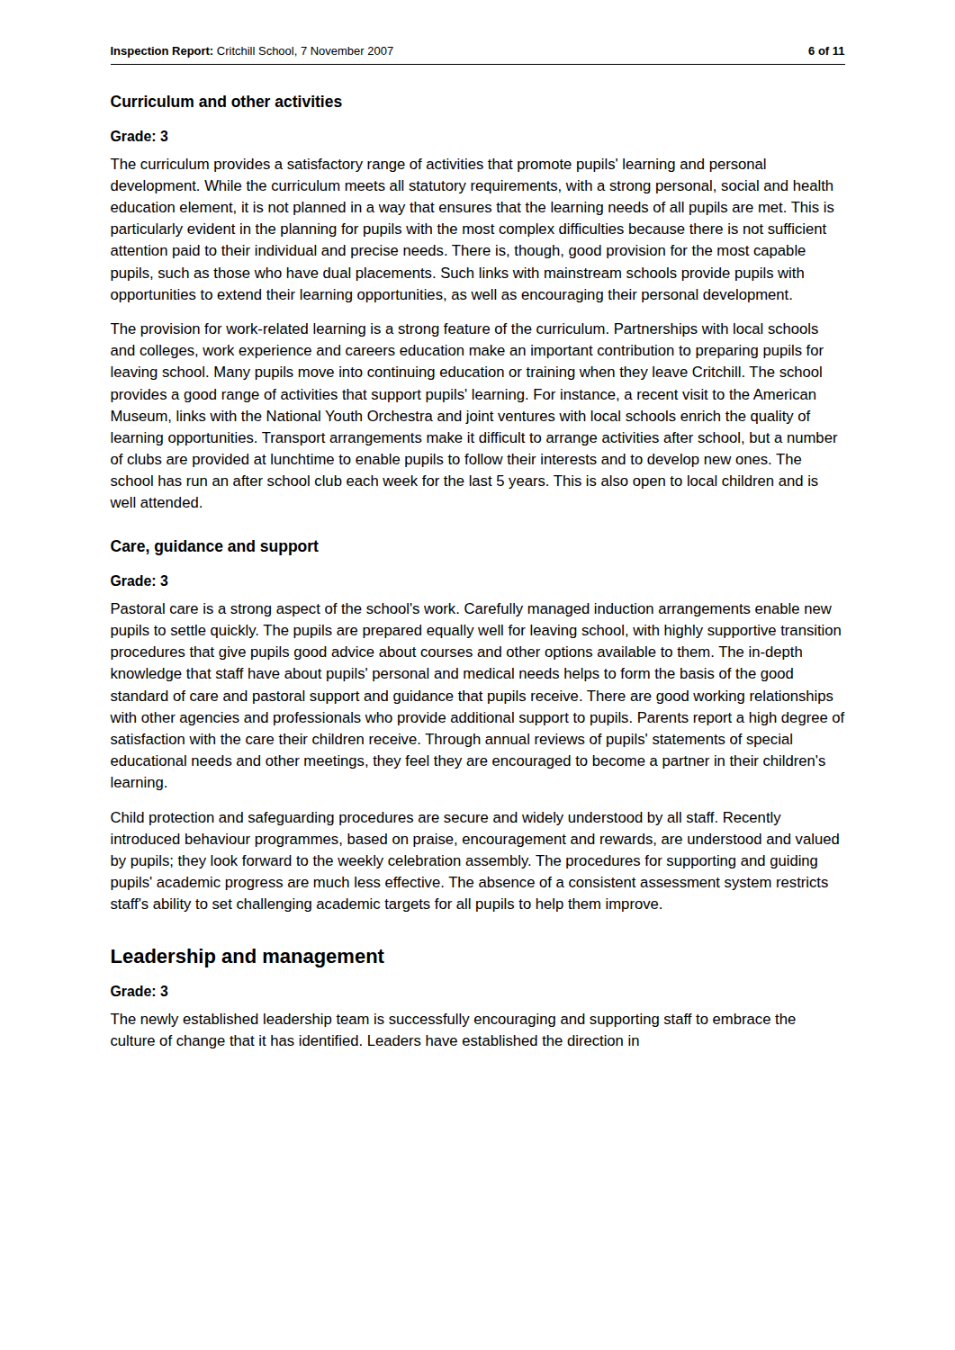Inspection Report: Critchill School, 7 November 2007 6 of 11
Curriculum and other activities
Grade: 3
The curriculum provides a satisfactory range of activities that promote pupils' learning and personal development. While the curriculum meets all statutory requirements, with a strong personal, social and health education element, it is not planned in a way that ensures that the learning needs of all pupils are met. This is particularly evident in the planning for pupils with the most complex difficulties because there is not sufficient attention paid to their individual and precise needs. There is, though, good provision for the most capable pupils, such as those who have dual placements. Such links with mainstream schools provide pupils with opportunities to extend their learning opportunities, as well as encouraging their personal development.
The provision for work-related learning is a strong feature of the curriculum. Partnerships with local schools and colleges, work experience and careers education make an important contribution to preparing pupils for leaving school. Many pupils move into continuing education or training when they leave Critchill. The school provides a good range of activities that support pupils' learning. For instance, a recent visit to the American Museum, links with the National Youth Orchestra and joint ventures with local schools enrich the quality of learning opportunities. Transport arrangements make it difficult to arrange activities after school, but a number of clubs are provided at lunchtime to enable pupils to follow their interests and to develop new ones. The school has run an after school club each week for the last 5 years. This is also open to local children and is well attended.
Care, guidance and support
Grade: 3
Pastoral care is a strong aspect of the school's work. Carefully managed induction arrangements enable new pupils to settle quickly. The pupils are prepared equally well for leaving school, with highly supportive transition procedures that give pupils good advice about courses and other options available to them. The in-depth knowledge that staff have about pupils' personal and medical needs helps to form the basis of the good standard of care and pastoral support and guidance that pupils receive. There are good working relationships with other agencies and professionals who provide additional support to pupils. Parents report a high degree of satisfaction with the care their children receive. Through annual reviews of pupils' statements of special educational needs and other meetings, they feel they are encouraged to become a partner in their children's learning.
Child protection and safeguarding procedures are secure and widely understood by all staff. Recently introduced behaviour programmes, based on praise, encouragement and rewards, are understood and valued by pupils; they look forward to the weekly celebration assembly. The procedures for supporting and guiding pupils' academic progress are much less effective. The absence of a consistent assessment system restricts staff's ability to set challenging academic targets for all pupils to help them improve.
Leadership and management
Grade: 3
The newly established leadership team is successfully encouraging and supporting staff to embrace the culture of change that it has identified. Leaders have established the direction in